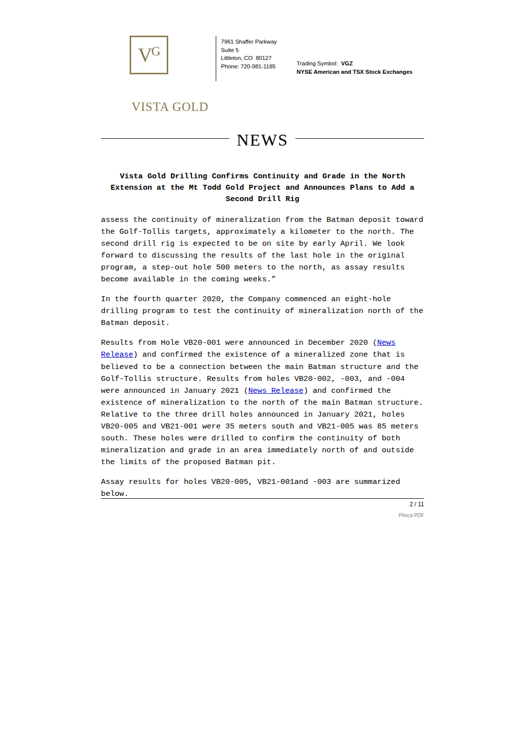VG
VISTA GOLD
7961 Shaffer Parkway
Suite 5
Littleton, CO 80127
Phone: 720-981-1185
Trading Symbol: VGZ
NYSE American and TSX Stock Exchanges
NEWS
Vista Gold Drilling Confirms Continuity and Grade in the North Extension at the Mt Todd Gold Project and Announces Plans to Add a Second Drill Rig
assess the continuity of mineralization from the Batman deposit toward the Golf-Tollis targets, approximately a kilometer to the north. The second drill rig is expected to be on site by early April. We look forward to discussing the results of the last hole in the original program, a step-out hole 500 meters to the north, as assay results become available in the coming weeks.”
In the fourth quarter 2020, the Company commenced an eight-hole drilling program to test the continuity of mineralization north of the Batman deposit.
Results from Hole VB20-001 were announced in December 2020 (News Release) and confirmed the existence of a mineralized zone that is believed to be a connection between the main Batman structure and the Golf-Tollis structure. Results from holes VB20-002, -003, and -004 were announced in January 2021 (News Release) and confirmed the existence of mineralization to the north of the main Batman structure. Relative to the three drill holes announced in January 2021, holes VB20-005 and VB21-001 were 35 meters south and VB21-005 was 85 meters south. These holes were drilled to confirm the continuity of both mineralization and grade in an area immediately north of and outside the limits of the proposed Batman pit.
Assay results for holes VB20-005, VB21-001and -003 are summarized below.
2 / 11
Phoca PDF